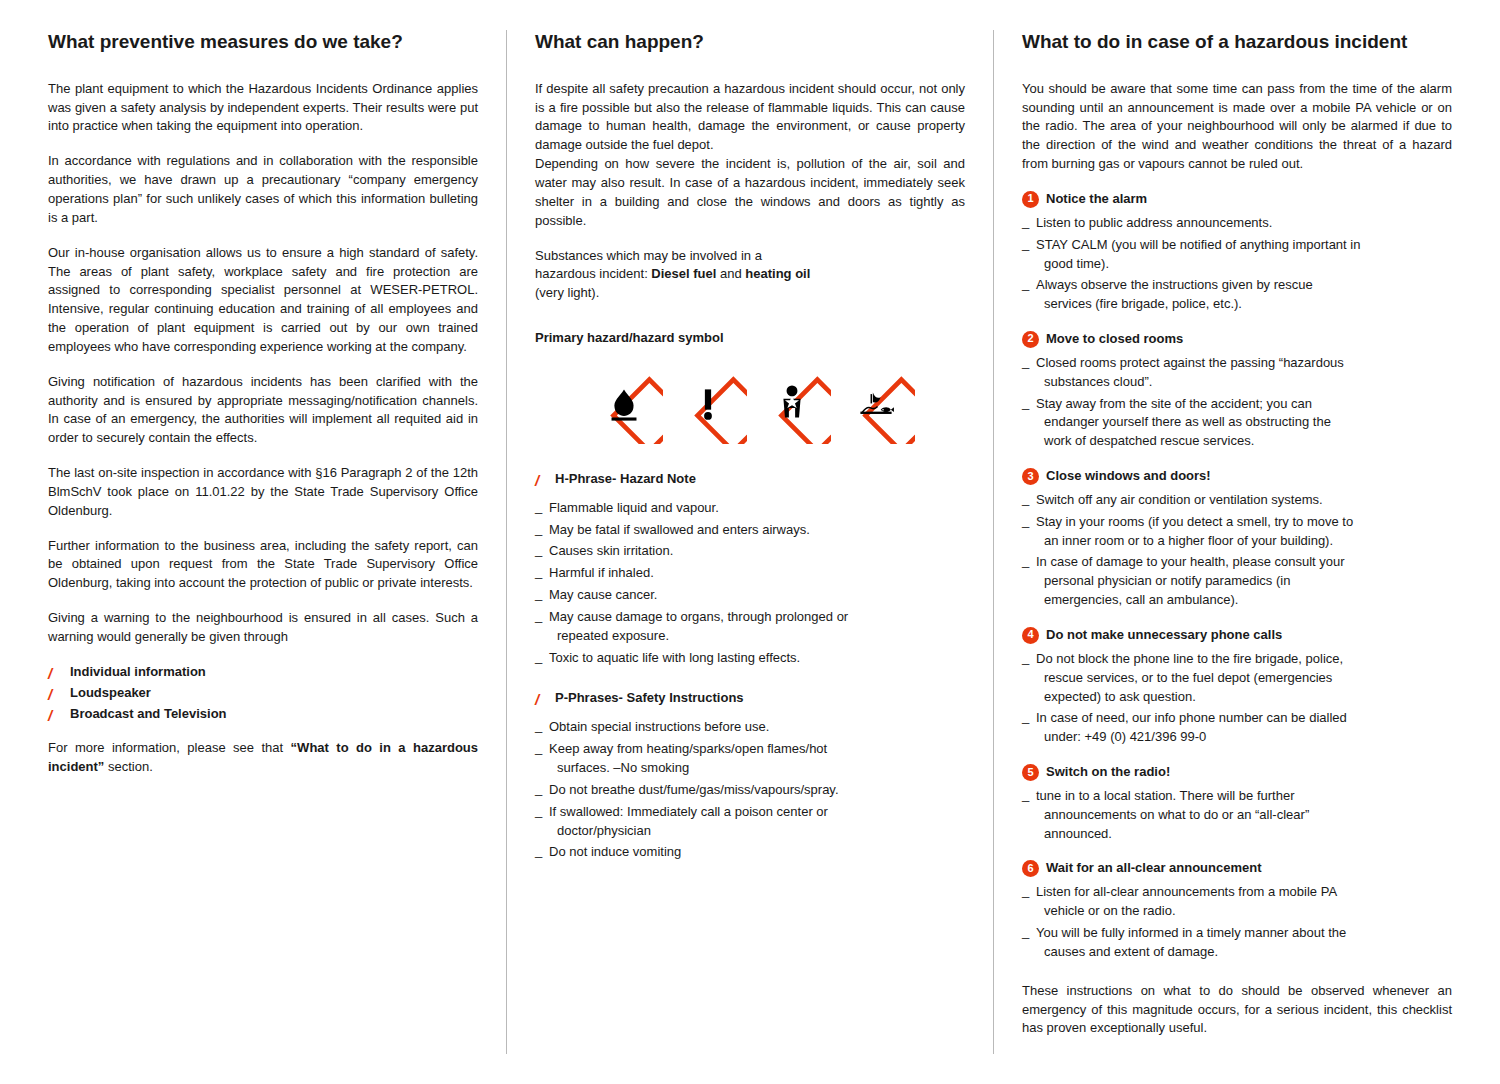What preventive measures do we take?
The plant equipment to which the Hazardous Incidents Ordinance applies was given a safety analysis by independent experts. Their results were put into practice when taking the equipment into operation.
In accordance with regulations and in collaboration with the responsible authorities, we have drawn up a precautionary “company emergency operations plan” for such unlikely cases of which this information bulleting is a part.
Our in-house organisation allows us to ensure a high standard of safety. The areas of plant safety, workplace safety and fire protection are assigned to corresponding specialist personnel at WESER-PETROL. Intensive, regular continuing education and training of all employees and the operation of plant equipment is carried out by our own trained employees who have corresponding experience working at the company.
Giving notification of hazardous incidents has been clarified with the authority and is ensured by appropriate messaging/notification channels. In case of an emergency, the authorities will implement all requited aid in order to securely contain the effects.
The last on-site inspection in accordance with §16 Paragraph 2 of the 12th BlmSchV took place on 11.01.22 by the State Trade Supervisory Office Oldenburg.
Further information to the business area, including the safety report, can be obtained upon request from the State Trade Supervisory Office Oldenburg, taking into account the protection of public or private interests.
Giving a warning to the neighbourhood is ensured in all cases. Such a warning would generally be given through
Individual information
Loudspeaker
Broadcast and Television
For more information, please see that “What to do in a hazardous incident” section.
What can happen?
If despite all safety precaution a hazardous incident should occur, not only is a fire possible but also the release of flammable liquids. This can cause damage to human health, damage the environment, or cause property damage outside the fuel depot.
Depending on how severe the incident is, pollution of the air, soil and water may also result. In case of a hazardous incident, immediately seek shelter in a building and close the windows and doors as tightly as possible.
Substances which may be involved in a
hazardous incident: Diesel fuel and heating oil
(very light).
Primary hazard/hazard symbol
H-Phrase- Hazard Note
Flammable liquid and vapour.
May be fatal if swallowed and enters airways.
Causes skin irritation.
Harmful if inhaled.
May cause cancer.
May cause damage to organs, through prolonged or repeated exposure.
Toxic to aquatic life with long lasting effects.
P-Phrases- Safety Instructions
Obtain special instructions before use.
Keep away from heating/sparks/open flames/hot surfaces. –No smoking
Do not breathe dust/fume/gas/miss/vapours/spray.
If swallowed: Immediately call a poison center or doctor/physician
Do not induce vomiting
What to do in case of a hazardous incident
You should be aware that some time can pass from the time of the alarm sounding until an announcement is made over a mobile PA vehicle or on the radio. The area of your neighbourhood will only be alarmed if due to the direction of the wind and weather conditions the threat of a hazard from burning gas or vapours cannot be ruled out.
1 Notice the alarm
Listen to public address announcements.
STAY CALM (you will be notified of anything important in good time).
Always observe the instructions given by rescue services (fire brigade, police, etc.).
2 Move to closed rooms
Closed rooms protect against the passing “hazardous substances cloud”.
Stay away from the site of the accident; you can endanger yourself there as well as obstructing the work of despatched rescue services.
3 Close windows and doors!
Switch off any air condition or ventilation systems.
Stay in your rooms (if you detect a smell, try to move to an inner room or to a higher floor of your building).
In case of damage to your health, please consult your personal physician or notify paramedics (in emergencies, call an ambulance).
4 Do not make unnecessary phone calls
Do not block the phone line to the fire brigade, police, rescue services, or to the fuel depot (emergencies expected) to ask question.
In case of need, our info phone number can be dialled under: +49 (0) 421/396 99-0
5 Switch on the radio!
tune in to a local station. There will be further announcements on what to do or an “all-clear” announced.
6 Wait for an all-clear announcement
Listen for all-clear announcements from a mobile PA vehicle or on the radio.
You will be fully informed in a timely manner about the causes and extent of damage.
These instructions on what to do should be observed whenever an emergency of this magnitude occurs, for a serious incident, this checklist has proven exceptionally useful.